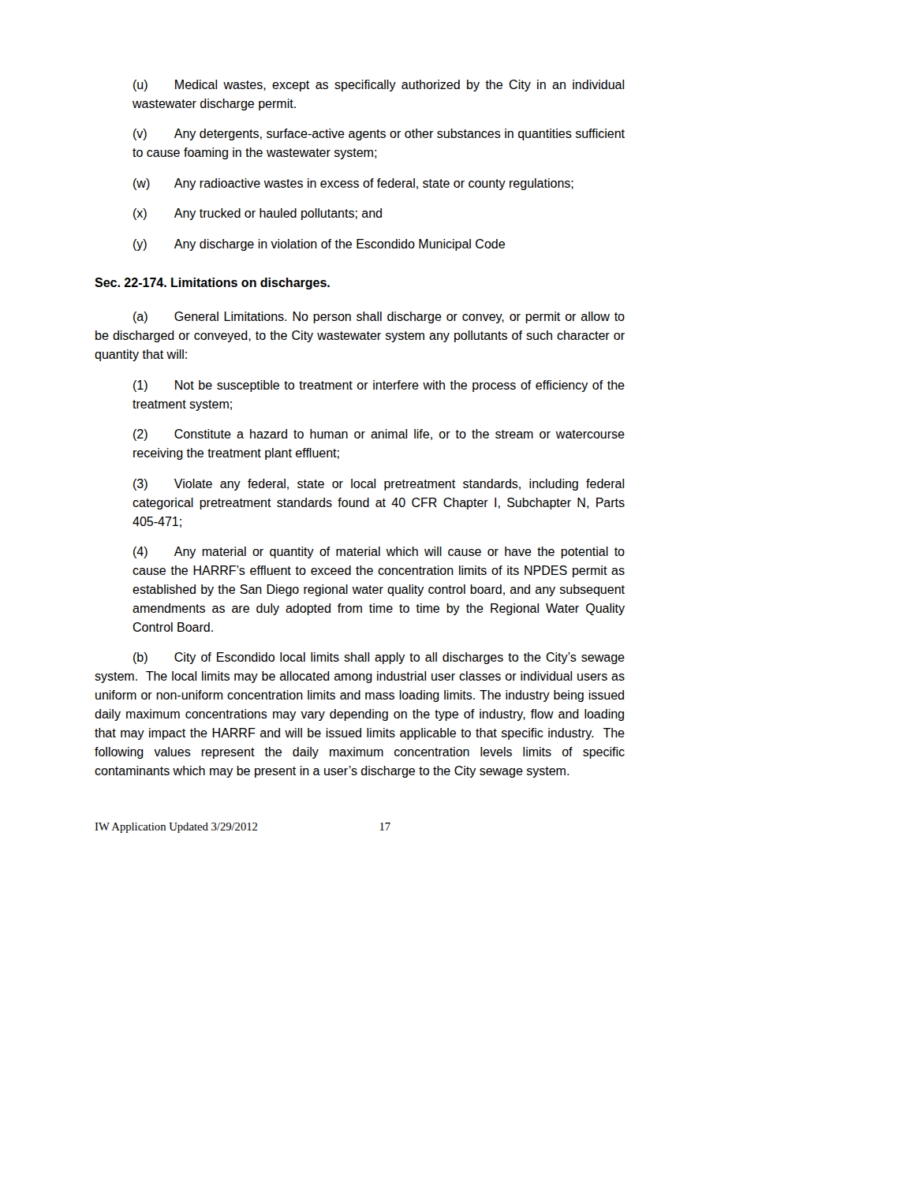(u) Medical wastes, except as specifically authorized by the City in an individual wastewater discharge permit.
(v) Any detergents, surface-active agents or other substances in quantities sufficient to cause foaming in the wastewater system;
(w) Any radioactive wastes in excess of federal, state or county regulations;
(x) Any trucked or hauled pollutants; and
(y) Any discharge in violation of the Escondido Municipal Code
Sec. 22-174. Limitations on discharges.
(a) General Limitations. No person shall discharge or convey, or permit or allow to be discharged or conveyed, to the City wastewater system any pollutants of such character or quantity that will:
(1) Not be susceptible to treatment or interfere with the process of efficiency of the treatment system;
(2) Constitute a hazard to human or animal life, or to the stream or watercourse receiving the treatment plant effluent;
(3) Violate any federal, state or local pretreatment standards, including federal categorical pretreatment standards found at 40 CFR Chapter I, Subchapter N, Parts 405-471;
(4) Any material or quantity of material which will cause or have the potential to cause the HARRF’s effluent to exceed the concentration limits of its NPDES permit as established by the San Diego regional water quality control board, and any subsequent amendments as are duly adopted from time to time by the Regional Water Quality Control Board.
(b) City of Escondido local limits shall apply to all discharges to the City’s sewage system. The local limits may be allocated among industrial user classes or individual users as uniform or non-uniform concentration limits and mass loading limits. The industry being issued daily maximum concentrations may vary depending on the type of industry, flow and loading that may impact the HARRF and will be issued limits applicable to that specific industry. The following values represent the daily maximum concentration levels limits of specific contaminants which may be present in a user’s discharge to the City sewage system.
IW Application Updated 3/29/201217